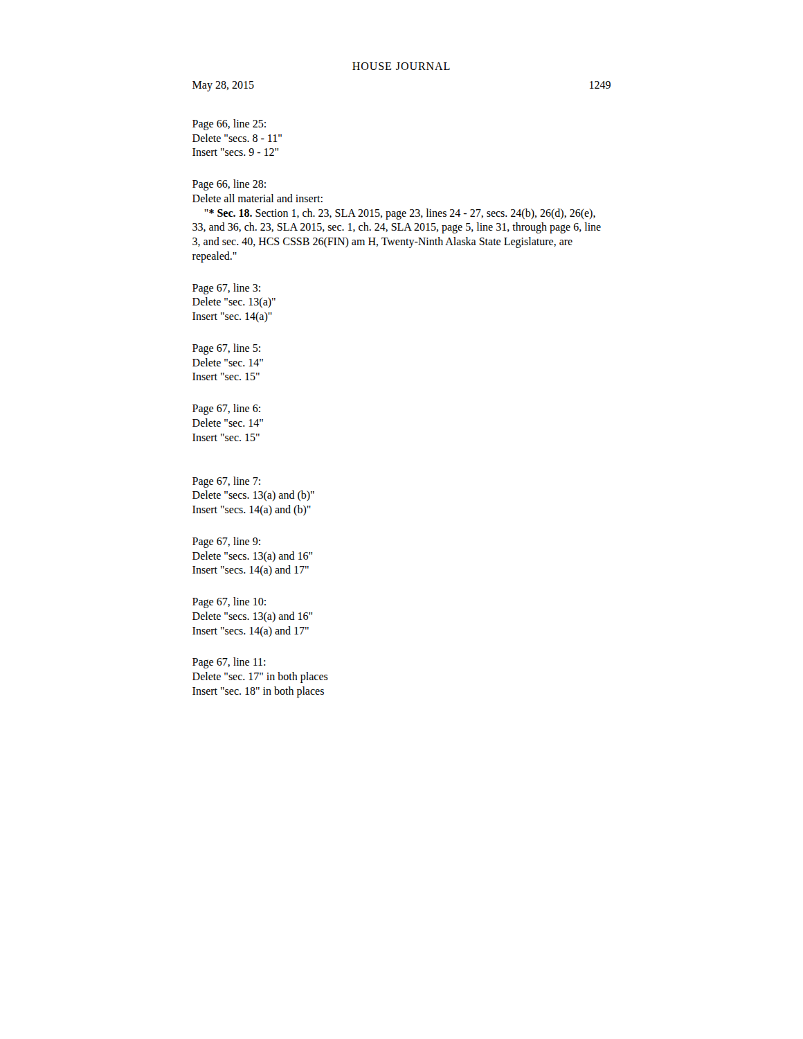HOUSE JOURNAL
May 28, 2015 1249
Page 66, line 25:
Delete "secs. 8 - 11"
Insert "secs. 9 - 12"
Page 66, line 28:
Delete all material and insert:
"* Sec. 18. Section 1, ch. 23, SLA 2015, page 23, lines 24 - 27, secs. 24(b), 26(d), 26(e), 33, and 36, ch. 23, SLA 2015, sec. 1, ch. 24, SLA 2015, page 5, line 31, through page 6, line 3, and sec. 40, HCS CSSB 26(FIN) am H, Twenty-Ninth Alaska State Legislature, are repealed."
Page 67, line 3:
Delete "sec. 13(a)"
Insert "sec. 14(a)"
Page 67, line 5:
Delete "sec. 14"
Insert "sec. 15"
Page 67, line 6:
Delete "sec. 14"
Insert "sec. 15"
Page 67, line 7:
Delete "secs. 13(a) and (b)"
Insert "secs. 14(a) and (b)"
Page 67, line 9:
Delete "secs. 13(a) and 16"
Insert "secs. 14(a) and 17"
Page 67, line 10:
Delete "secs. 13(a) and 16"
Insert "secs. 14(a) and 17"
Page 67, line 11:
Delete "sec. 17" in both places
Insert "sec. 18" in both places